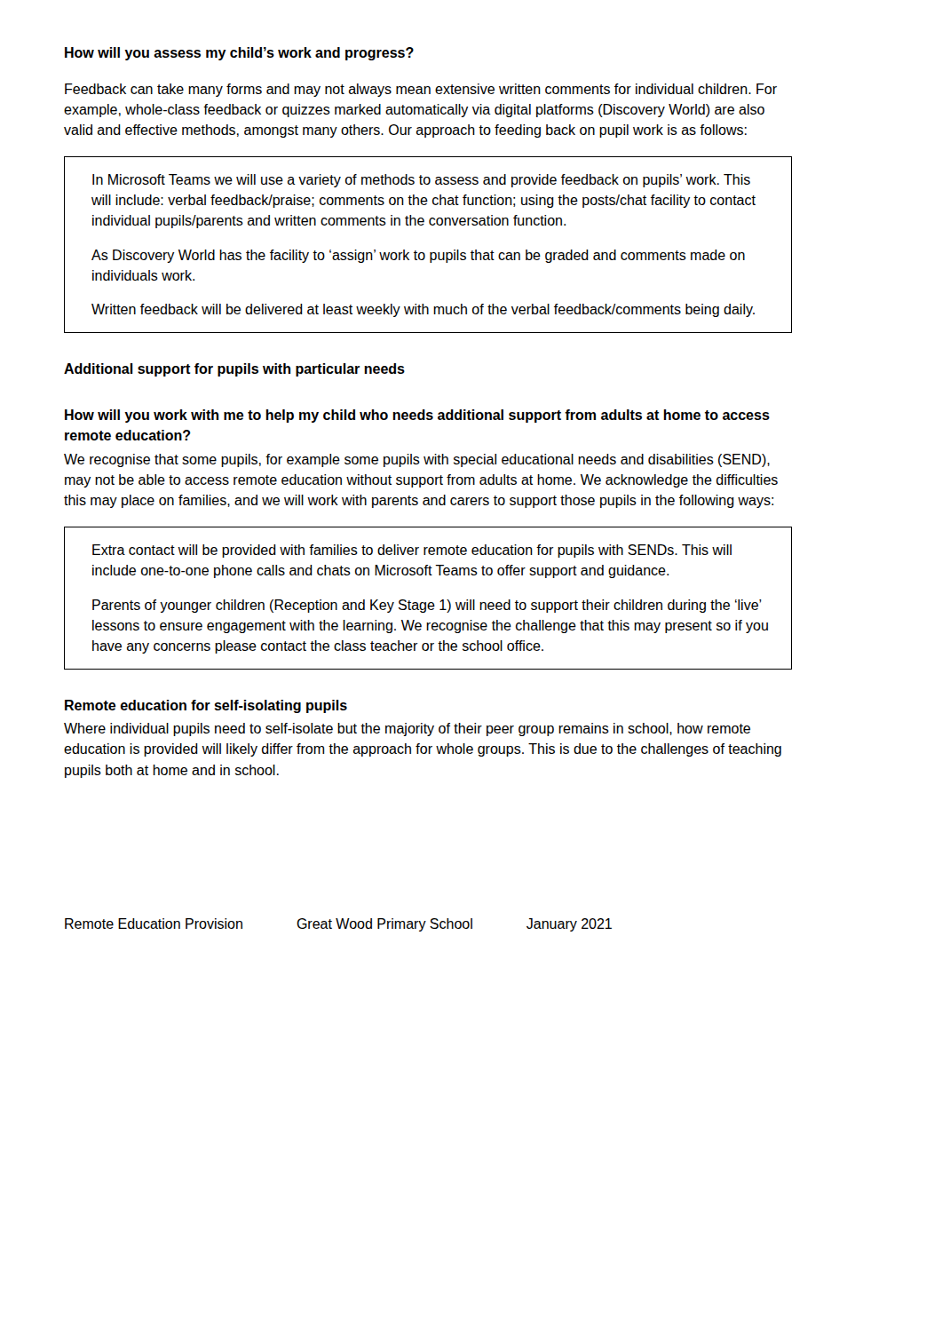How will you assess my child’s work and progress?
Feedback can take many forms and may not always mean extensive written comments for individual children. For example, whole-class feedback or quizzes marked automatically via digital platforms (Discovery World) are also valid and effective methods, amongst many others. Our approach to feeding back on pupil work is as follows:
In Microsoft Teams we will use a variety of methods to assess and provide feedback on pupils’ work. This will include: verbal feedback/praise; comments on the chat function; using the posts/chat facility to contact individual pupils/parents and written comments in the conversation function.
As Discovery World has the facility to ‘assign’ work to pupils that can be graded and comments made on individuals work.
Written feedback will be delivered at least weekly with much of the verbal feedback/comments being daily.
Additional support for pupils with particular needs
How will you work with me to help my child who needs additional support from adults at home to access remote education?
We recognise that some pupils, for example some pupils with special educational needs and disabilities (SEND), may not be able to access remote education without support from adults at home. We acknowledge the difficulties this may place on families, and we will work with parents and carers to support those pupils in the following ways:
Extra contact will be provided with families to deliver remote education for pupils with SENDs. This will include one-to-one phone calls and chats on Microsoft Teams to offer support and guidance.
Parents of younger children (Reception and Key Stage 1) will need to support their children during the ‘live’ lessons to ensure engagement with the learning. We recognise the challenge that this may present so if you have any concerns please contact the class teacher or the school office.
Remote education for self-isolating pupils
Where individual pupils need to self-isolate but the majority of their peer group remains in school, how remote education is provided will likely differ from the approach for whole groups. This is due to the challenges of teaching pupils both at home and in school.
Remote Education Provision Great Wood Primary School January 2021